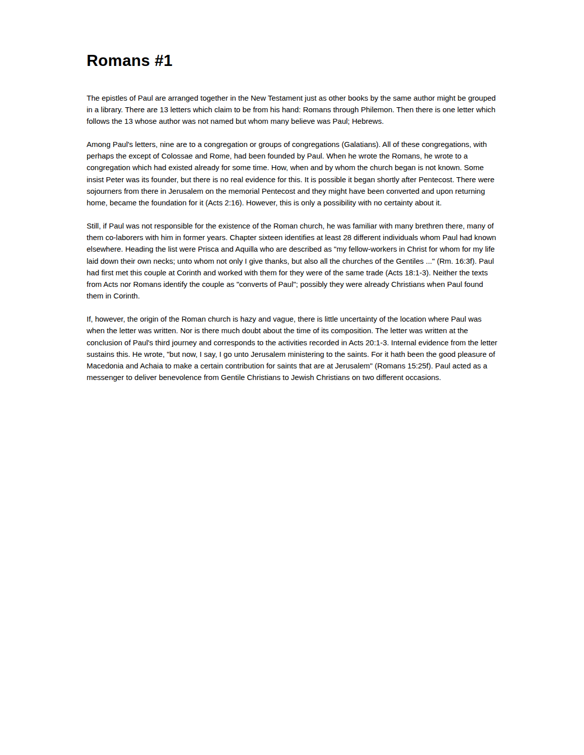Romans #1
The epistles of Paul are arranged together in the New Testament just as other books by the same author might be grouped in a library. There are 13 letters which claim to be from his hand: Romans through Philemon. Then there is one letter which follows the 13 whose author was not named but whom many believe was Paul; Hebrews.
Among Paul's letters, nine are to a congregation or groups of congregations (Galatians). All of these congregations, with perhaps the except of Colossae and Rome, had been founded by Paul. When he wrote the Romans, he wrote to a congregation which had existed already for some time. How, when and by whom the church began is not known. Some insist Peter was its founder, but there is no real evidence for this. It is possible it began shortly after Pentecost. There were sojourners from there in Jerusalem on the memorial Pentecost and they might have been converted and upon returning home, became the foundation for it (Acts 2:16). However, this is only a possibility with no certainty about it.
Still, if Paul was not responsible for the existence of the Roman church, he was familiar with many brethren there, many of them co-laborers with him in former years. Chapter sixteen identifies at least 28 different individuals whom Paul had known elsewhere. Heading the list were Prisca and Aquilla who are described as "my fellow-workers in Christ for whom for my life laid down their own necks; unto whom not only I give thanks, but also all the churches of the Gentiles ..." (Rm. 16:3f). Paul had first met this couple at Corinth and worked with them for they were of the same trade (Acts 18:1-3). Neither the texts from Acts nor Romans identify the couple as "converts of Paul"; possibly they were already Christians when Paul found them in Corinth.
If, however, the origin of the Roman church is hazy and vague, there is little uncertainty of the location where Paul was when the letter was written. Nor is there much doubt about the time of its composition. The letter was written at the conclusion of Paul's third journey and corresponds to the activities recorded in Acts 20:1-3. Internal evidence from the letter sustains this. He wrote, "but now, I say, I go unto Jerusalem ministering to the saints. For it hath been the good pleasure of Macedonia and Achaia to make a certain contribution for saints that are at Jerusalem" (Romans 15:25f). Paul acted as a messenger to deliver benevolence from Gentile Christians to Jewish Christians on two different occasions.